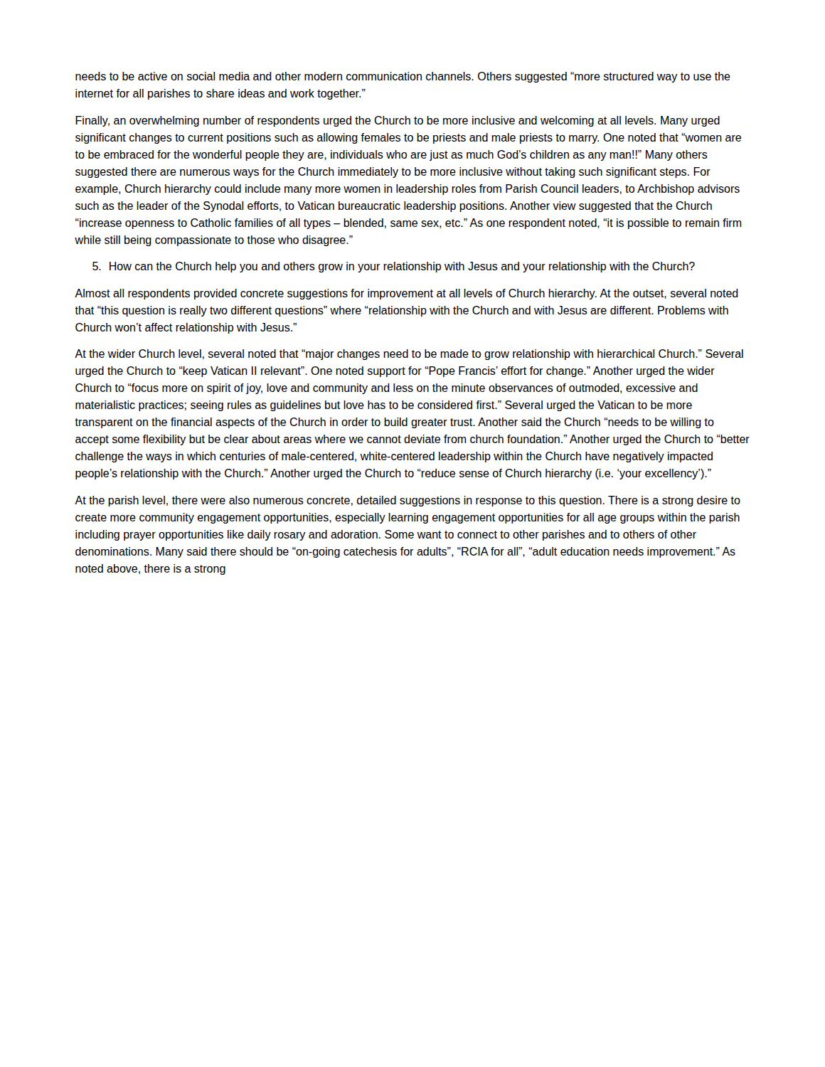needs to be active on social media and other modern communication channels. Others suggested “more structured way to use the internet for all parishes to share ideas and work together.”
Finally, an overwhelming number of respondents urged the Church to be more inclusive and welcoming at all levels. Many urged significant changes to current positions such as allowing females to be priests and male priests to marry. One noted that “women are to be embraced for the wonderful people they are, individuals who are just as much God’s children as any man!!” Many others suggested there are numerous ways for the Church immediately to be more inclusive without taking such significant steps. For example, Church hierarchy could include many more women in leadership roles from Parish Council leaders, to Archbishop advisors such as the leader of the Synodal efforts, to Vatican bureaucratic leadership positions. Another view suggested that the Church “increase openness to Catholic families of all types – blended, same sex, etc.” As one respondent noted, “it is possible to remain firm while still being compassionate to those who disagree.”
How can the Church help you and others grow in your relationship with Jesus and your relationship with the Church?
Almost all respondents provided concrete suggestions for improvement at all levels of Church hierarchy. At the outset, several noted that “this question is really two different questions” where “relationship with the Church and with Jesus are different. Problems with Church won’t affect relationship with Jesus.”
At the wider Church level, several noted that “major changes need to be made to grow relationship with hierarchical Church.” Several urged the Church to “keep Vatican II relevant”. One noted support for “Pope Francis’ effort for change.” Another urged the wider Church to “focus more on spirit of joy, love and community and less on the minute observances of outmoded, excessive and materialistic practices; seeing rules as guidelines but love has to be considered first.” Several urged the Vatican to be more transparent on the financial aspects of the Church in order to build greater trust. Another said the Church “needs to be willing to accept some flexibility but be clear about areas where we cannot deviate from church foundation.” Another urged the Church to “better challenge the ways in which centuries of male-centered, white-centered leadership within the Church have negatively impacted people’s relationship with the Church.” Another urged the Church to “reduce sense of Church hierarchy (i.e. ‘your excellency’).”
At the parish level, there were also numerous concrete, detailed suggestions in response to this question. There is a strong desire to create more community engagement opportunities, especially learning engagement opportunities for all age groups within the parish including prayer opportunities like daily rosary and adoration. Some want to connect to other parishes and to others of other denominations. Many said there should be “on-going catechesis for adults”, “RCIA for all”, “adult education needs improvement.” As noted above, there is a strong